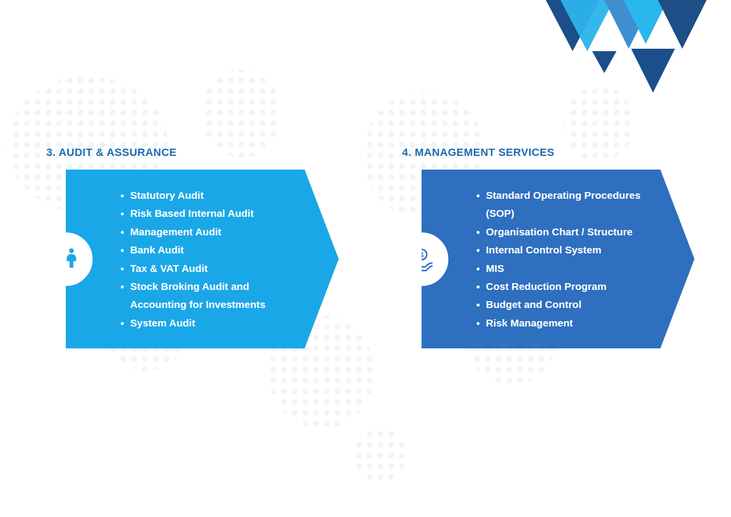3. Audit & Assurance
Statutory Audit
Risk Based Internal Audit
Management Audit
Bank Audit
Tax & VAT Audit
Stock Broking Audit and Accounting for Investments
System Audit
4. Management Services
$
Standard Operating Procedures (SOP)
Organisation Chart / Structure
Internal Control System
MIS
Cost Reduction Program
Budget and Control
Risk Management